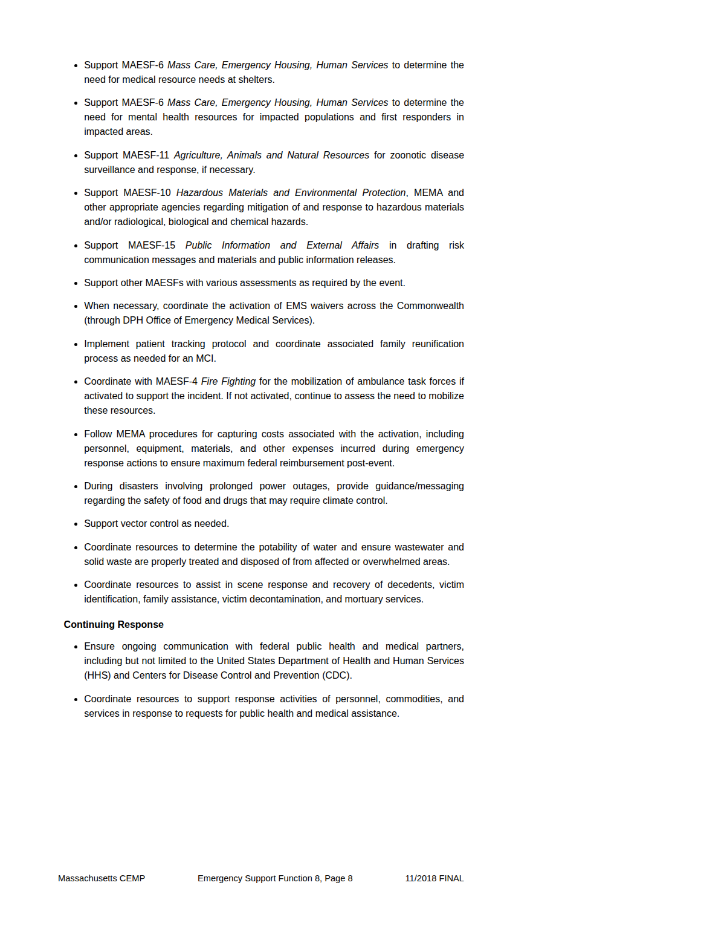Support MAESF-6 Mass Care, Emergency Housing, Human Services to determine the need for medical resource needs at shelters.
Support MAESF-6 Mass Care, Emergency Housing, Human Services to determine the need for mental health resources for impacted populations and first responders in impacted areas.
Support MAESF-11 Agriculture, Animals and Natural Resources for zoonotic disease surveillance and response, if necessary.
Support MAESF-10 Hazardous Materials and Environmental Protection, MEMA and other appropriate agencies regarding mitigation of and response to hazardous materials and/or radiological, biological and chemical hazards.
Support MAESF-15 Public Information and External Affairs in drafting risk communication messages and materials and public information releases.
Support other MAESFs with various assessments as required by the event.
When necessary, coordinate the activation of EMS waivers across the Commonwealth (through DPH Office of Emergency Medical Services).
Implement patient tracking protocol and coordinate associated family reunification process as needed for an MCI.
Coordinate with MAESF-4 Fire Fighting for the mobilization of ambulance task forces if activated to support the incident. If not activated, continue to assess the need to mobilize these resources.
Follow MEMA procedures for capturing costs associated with the activation, including personnel, equipment, materials, and other expenses incurred during emergency response actions to ensure maximum federal reimbursement post-event.
During disasters involving prolonged power outages, provide guidance/messaging regarding the safety of food and drugs that may require climate control.
Support vector control as needed.
Coordinate resources to determine the potability of water and ensure wastewater and solid waste are properly treated and disposed of from affected or overwhelmed areas.
Coordinate resources to assist in scene response and recovery of decedents, victim identification, family assistance, victim decontamination, and mortuary services.
Continuing Response
Ensure ongoing communication with federal public health and medical partners, including but not limited to the United States Department of Health and Human Services (HHS) and Centers for Disease Control and Prevention (CDC).
Coordinate resources to support response activities of personnel, commodities, and services in response to requests for public health and medical assistance.
Massachusetts CEMP Emergency Support Function 8, Page 8 11/2018 FINAL